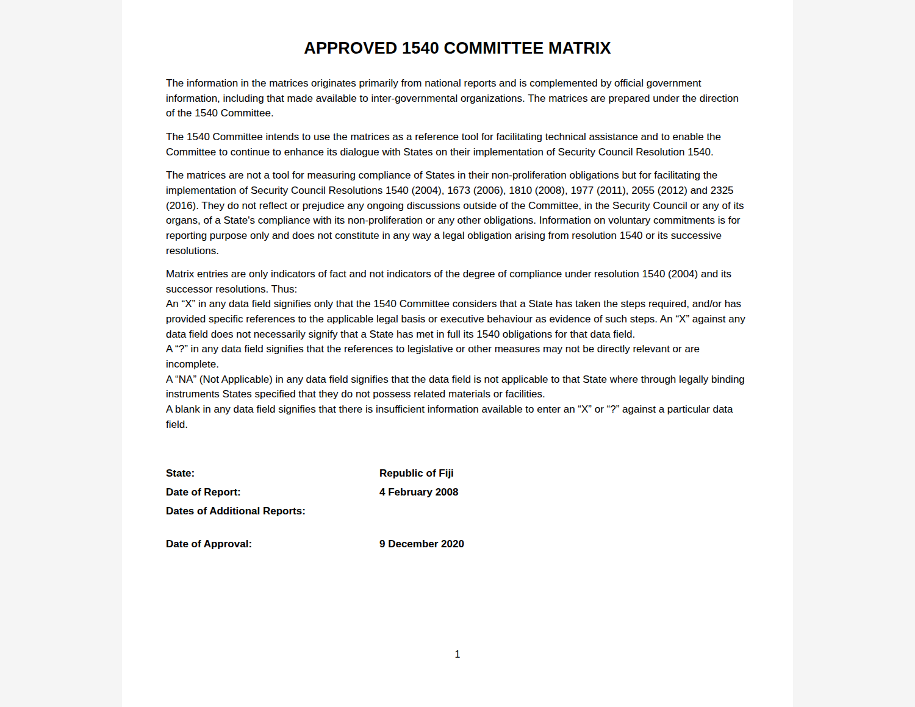APPROVED 1540 COMMITTEE MATRIX
The information in the matrices originates primarily from national reports and is complemented by official government information, including that made available to inter-governmental organizations. The matrices are prepared under the direction of the 1540 Committee.
The 1540 Committee intends to use the matrices as a reference tool for facilitating technical assistance and to enable the Committee to continue to enhance its dialogue with States on their implementation of Security Council Resolution 1540.
The matrices are not a tool for measuring compliance of States in their non-proliferation obligations but for facilitating the implementation of Security Council Resolutions 1540 (2004), 1673 (2006), 1810 (2008), 1977 (2011), 2055 (2012) and 2325 (2016). They do not reflect or prejudice any ongoing discussions outside of the Committee, in the Security Council or any of its organs, of a State's compliance with its non-proliferation or any other obligations. Information on voluntary commitments is for reporting purpose only and does not constitute in any way a legal obligation arising from resolution 1540 or its successive resolutions.
Matrix entries are only indicators of fact and not indicators of the degree of compliance under resolution 1540 (2004) and its successor resolutions. Thus:
An “X” in any data field signifies only that the 1540 Committee considers that a State has taken the steps required, and/or has provided specific references to the applicable legal basis or executive behaviour as evidence of such steps. An “X” against any data field does not necessarily signify that a State has met in full its 1540 obligations for that data field.
A “?” in any data field signifies that the references to legislative or other measures may not be directly relevant or are incomplete.
A “NA” (Not Applicable) in any data field signifies that the data field is not applicable to that State where through legally binding instruments States specified that they do not possess related materials or facilities.
A blank in any data field signifies that there is insufficient information available to enter an “X” or “?” against a particular data field.
| State: | Republic of Fiji |
| Date of Report: | 4 February 2008 |
| Dates of Additional Reports: | |
| Date of Approval: | 9 December 2020 |
1